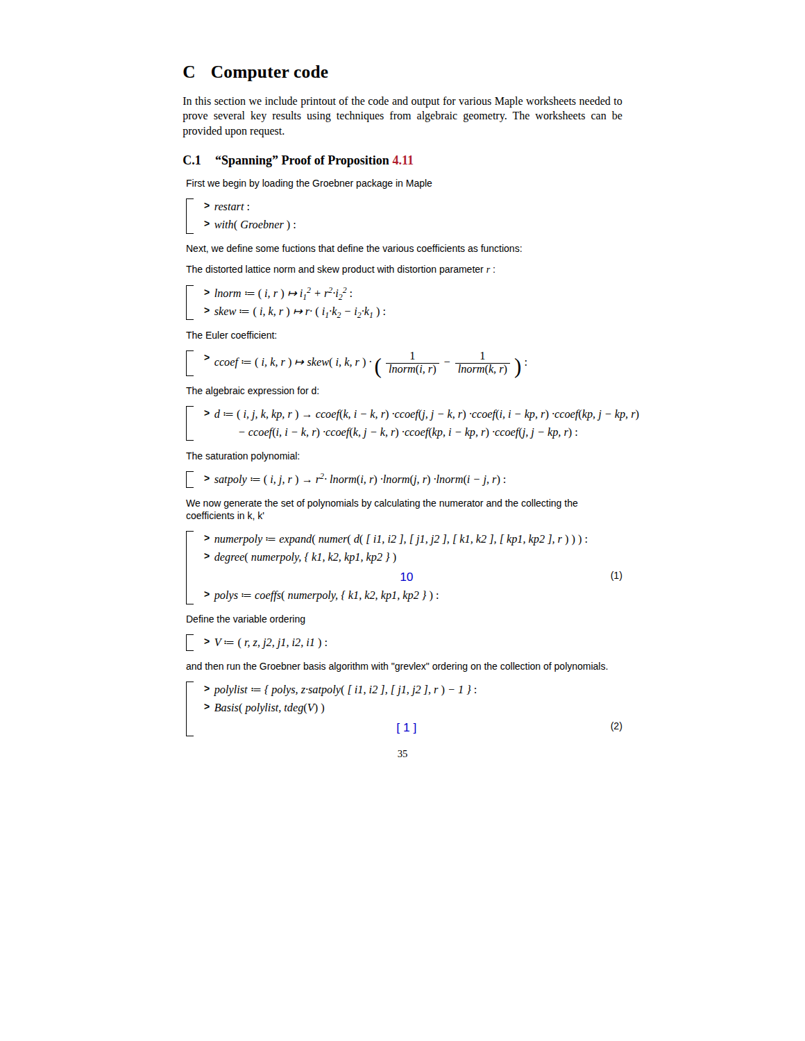CComputer code
In this section we include printout of the code and output for various Maple worksheets needed to prove several key results using techniques from algebraic geometry. The worksheets can be provided upon request.
C.1“Spanning” Proof of Proposition 4.11
First we begin by loading the Groebner package in Maple
>restart :
>with( Groebner ) :
Next, we define some fuctions that define the various coefficients as functions:
The distorted lattice norm and skew product with distortion parameter r :
>lnorm ≔ ( i, r ) ↦ i12 + r2·i22 :
>skew ≔ ( i, k, r ) ↦ r· ( i1·k2 − i2·k1 ) :
The Euler coefficient:
>ccoef ≔ ( i, k, r ) ↦ skew( i, k, r ) · ( 1 lnorm(i, r) − 1 lnorm(k, r) ) :
The algebraic expression for d:
>d ≔ ( i, j, k, kp, r ) → ccoef(k, i − k, r) ·ccoef(j, j − k, r) ·ccoef(i, i − kp, r) ·ccoef(kp, j − kp, r)
− ccoef(i, i − k, r) ·ccoef(k, j − k, r) ·ccoef(kp, i − kp, r) ·ccoef(j, j − kp, r) :
The saturation polynomial:
>satpoly ≔ ( i, j, r ) → r2· lnorm(i, r) ·lnorm(j, r) ·lnorm(i − j, r) :
We now generate the set of polynomials by calculating the numerator and the collecting the coefficients in k, k'
>numerpoly ≔ expand( numer( d( [ i1, i2 ], [ j1, j2 ], [ k1, k2 ], [ kp1, kp2 ], r ) ) ) :
>degree( numerpoly, { k1, k2, kp1, kp2 } )
10
(1)
>polys ≔ coeffs( numerpoly, { k1, k2, kp1, kp2 } ) :
Define the variable ordering
>V ≔ ( r, z, j2, j1, i2, i1 ) :
and then run the Groebner basis algorithm with "grevlex" ordering on the collection of polynomials.
>polylist ≔ { polys, z·satpoly( [ i1, i2 ], [ j1, j2 ], r ) − 1 } :
>Basis( polylist, tdeg(V) )
[ 1 ]
(2)
35